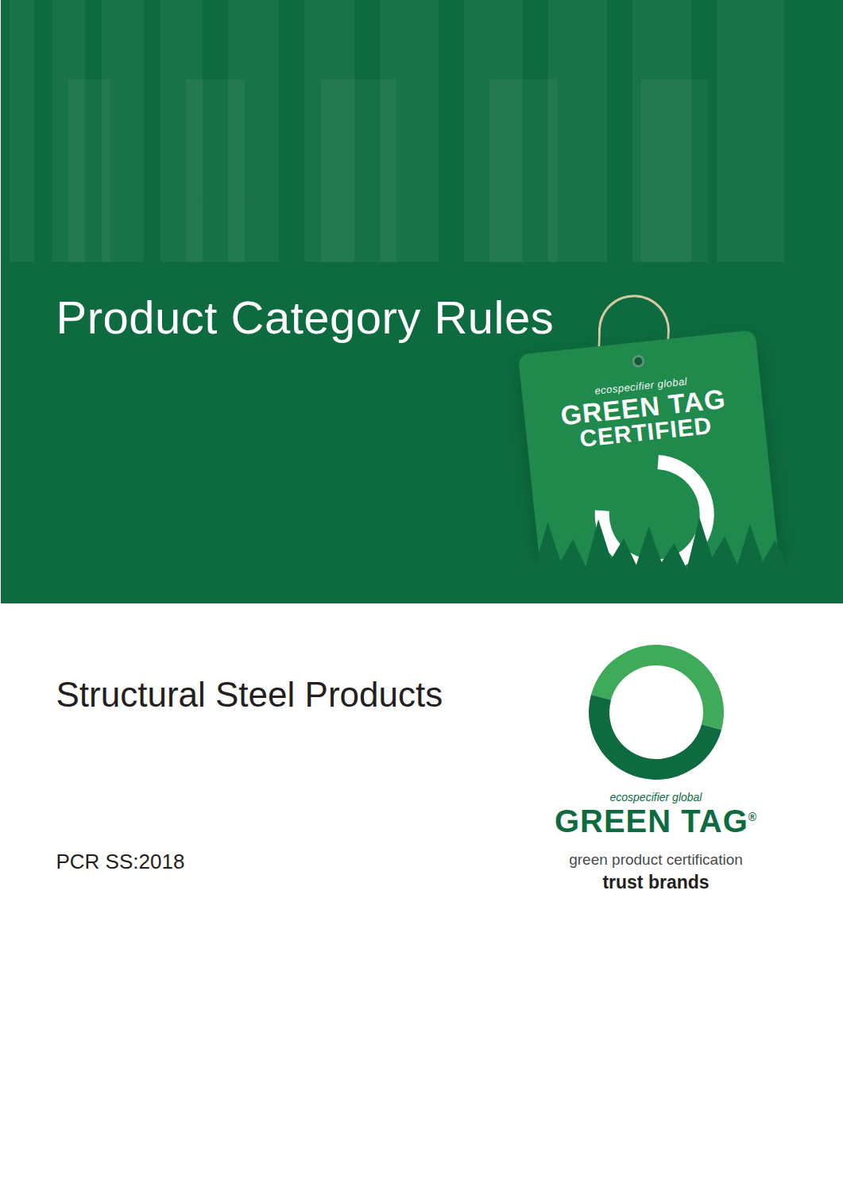Product Category Rules
ecospecifier global
GREEN TAG
CERTIFIED
CERT TM
trust brandsTM
Structural Steel Products
PCR SS:2018
ecospecifier global
GREEN TAG®
green product certification trust brands